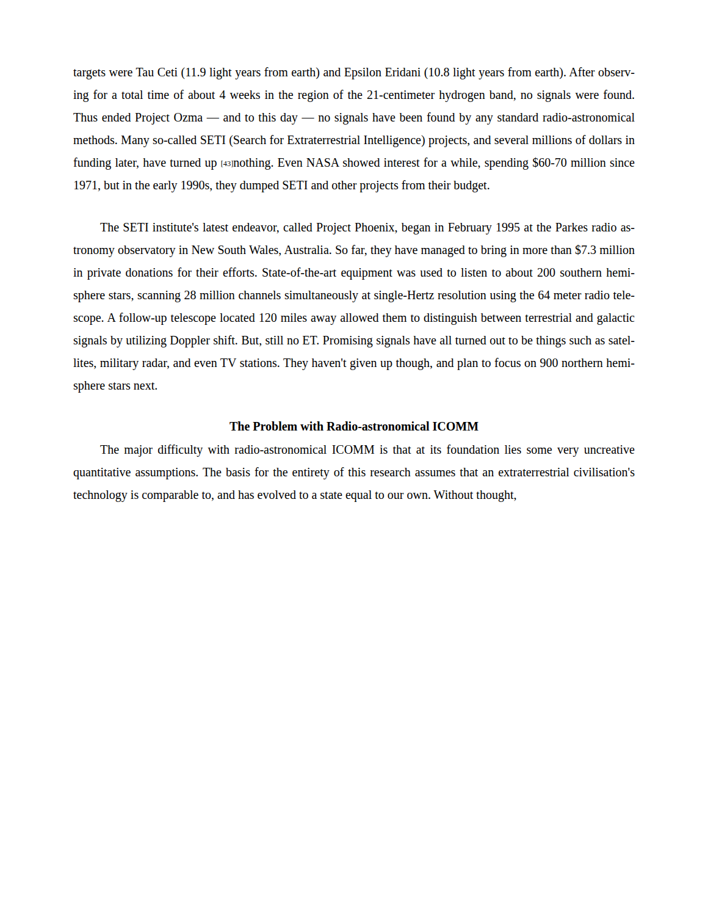targets were Tau Ceti (11.9 light years from earth) and Epsilon Eridani (10.8 light years from earth). After observing for a total time of about 4 weeks in the region of the 21-centimeter hydrogen band, no signals were found. Thus ended Project Ozma — and to this day — no signals have been found by any standard radio-astronomical methods. Many so-called SETI (Search for Extraterrestrial Intelligence) projects, and several millions of dollars in funding later, have turned up [43]nothing. Even NASA showed interest for a while, spending $60-70 million since 1971, but in the early 1990s, they dumped SETI and other projects from their budget.
The SETI institute's latest endeavor, called Project Phoenix, began in February 1995 at the Parkes radio astronomy observatory in New South Wales, Australia. So far, they have managed to bring in more than $7.3 million in private donations for their efforts. State-of-the-art equipment was used to listen to about 200 southern hemisphere stars, scanning 28 million channels simultaneously at single-Hertz resolution using the 64 meter radio telescope. A follow-up telescope located 120 miles away allowed them to distinguish between terrestrial and galactic signals by utilizing Doppler shift. But, still no ET. Promising signals have all turned out to be things such as satellites, military radar, and even TV stations. They haven't given up though, and plan to focus on 900 northern hemisphere stars next.
The Problem with Radio-astronomical ICOMM
The major difficulty with radio-astronomical ICOMM is that at its foundation lies some very uncreative quantitative assumptions. The basis for the entirety of this research assumes that an extraterrestrial civilisation's technology is comparable to, and has evolved to a state equal to our own. Without thought,